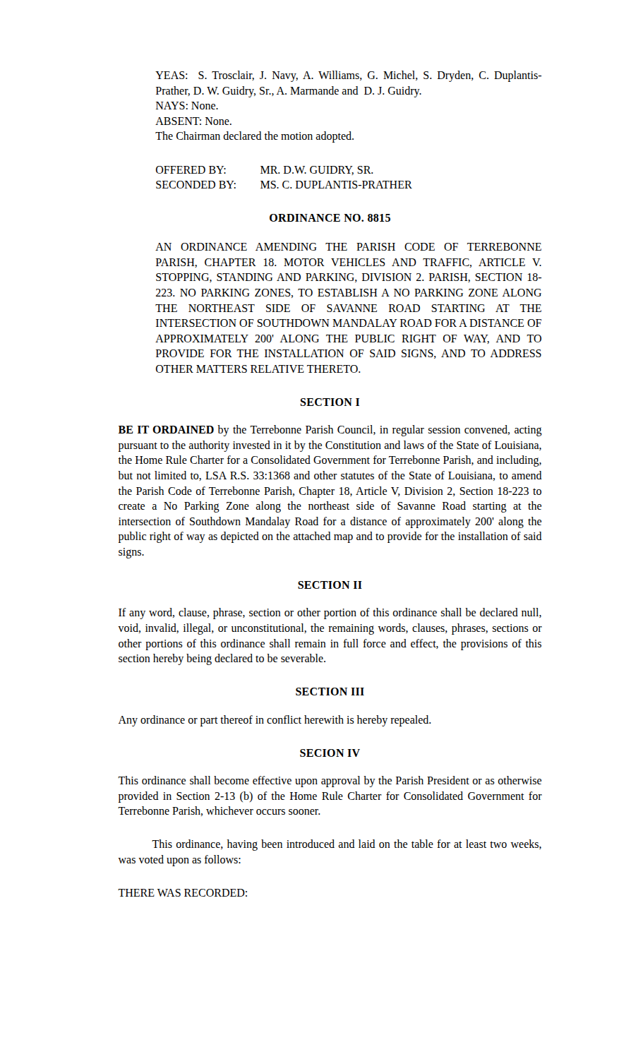YEAS: S. Trosclair, J. Navy, A. Williams, G. Michel, S. Dryden, C. Duplantis-Prather, D. W. Guidry, Sr., A. Marmande and D. J. Guidry.
NAYS: None.
ABSENT: None.
The Chairman declared the motion adopted.
| OFFERED BY: | MR. D.W. GUIDRY, SR. |
| SECONDED BY: | MS. C. DUPLANTIS-PRATHER |
ORDINANCE NO. 8815
AN ORDINANCE AMENDING THE PARISH CODE OF TERREBONNE PARISH, CHAPTER 18. MOTOR VEHICLES AND TRAFFIC, ARTICLE V. STOPPING, STANDING AND PARKING, DIVISION 2. PARISH, SECTION 18-223. NO PARKING ZONES, TO ESTABLISH A NO PARKING ZONE ALONG THE NORTHEAST SIDE OF SAVANNE ROAD STARTING AT THE INTERSECTION OF SOUTHDOWN MANDALAY ROAD FOR A DISTANCE OF APPROXIMATELY 200' ALONG THE PUBLIC RIGHT OF WAY, AND TO PROVIDE FOR THE INSTALLATION OF SAID SIGNS, AND TO ADDRESS OTHER MATTERS RELATIVE THERETO.
SECTION I
BE IT ORDAINED by the Terrebonne Parish Council, in regular session convened, acting pursuant to the authority invested in it by the Constitution and laws of the State of Louisiana, the Home Rule Charter for a Consolidated Government for Terrebonne Parish, and including, but not limited to, LSA R.S. 33:1368 and other statutes of the State of Louisiana, to amend the Parish Code of Terrebonne Parish, Chapter 18, Article V, Division 2, Section 18-223 to create a No Parking Zone along the northeast side of Savanne Road starting at the intersection of Southdown Mandalay Road for a distance of approximately 200' along the public right of way as depicted on the attached map and to provide for the installation of said signs.
SECTION II
If any word, clause, phrase, section or other portion of this ordinance shall be declared null, void, invalid, illegal, or unconstitutional, the remaining words, clauses, phrases, sections or other portions of this ordinance shall remain in full force and effect, the provisions of this section hereby being declared to be severable.
SECTION III
Any ordinance or part thereof in conflict herewith is hereby repealed.
SECION IV
This ordinance shall become effective upon approval by the Parish President or as otherwise provided in Section 2-13 (b) of the Home Rule Charter for Consolidated Government for Terrebonne Parish, whichever occurs sooner.
This ordinance, having been introduced and laid on the table for at least two weeks, was voted upon as follows:
THERE WAS RECORDED: